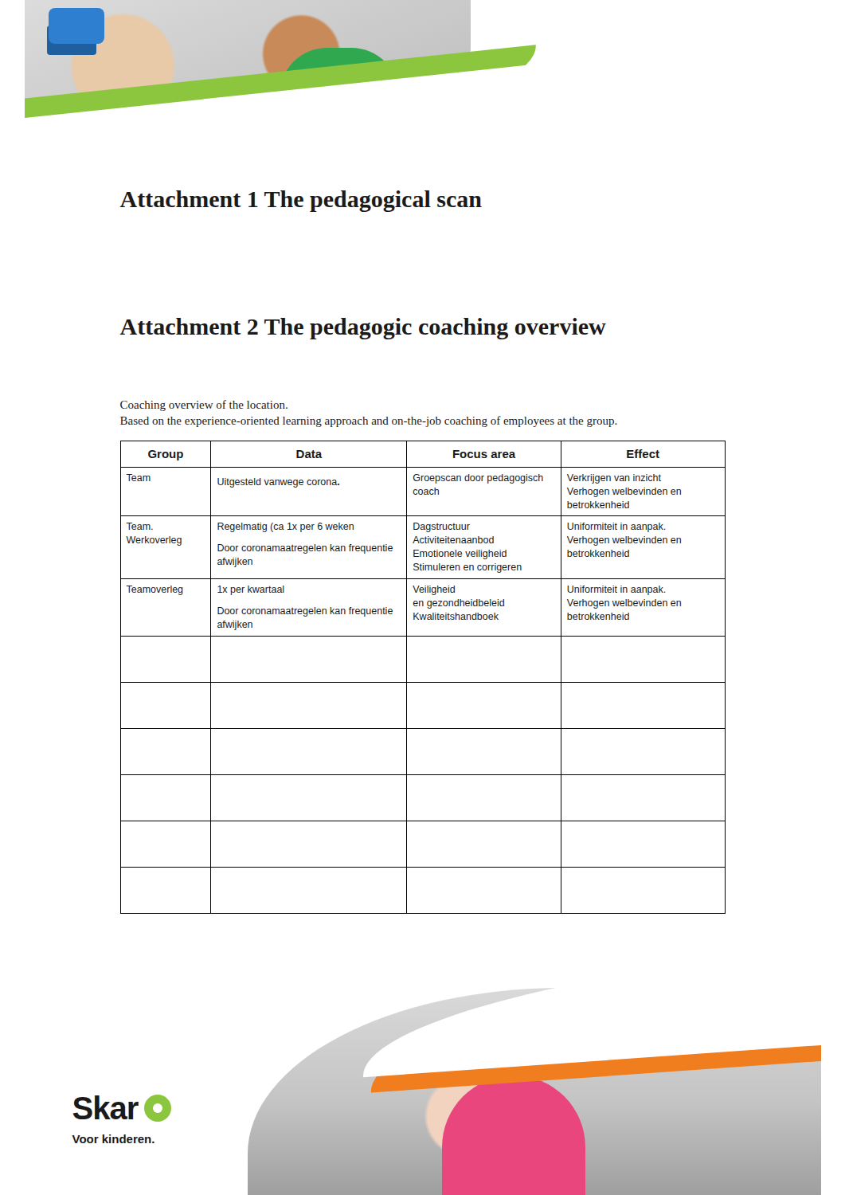Attachment 1 The pedagogical scan
Attachment 2 The pedagogic coaching overview
Coaching overview of the location.
Based on the experience-oriented learning approach and on-the-job coaching of employees at the group.
| Group | Data | Focus area | Effect |
| --- | --- | --- | --- |
| Team | Uitgesteld vanwege corona . | Groepscan door pedagogisch coach | Verkrijgen van inzicht Verhogen welbevinden en betrokkenheid |
| Team. Werkoverleg | Regelmatig (ca 1x per 6 weken Door coronamaatregelen kan frequentie afwijken | Dagstructuur Activiteitenaanbod Emotionele veiligheid Stimuleren en corrigeren | Uniformiteit in aanpak. Verhogen welbevinden en betrokkenheid |
| Teamoverleg | 1x per kwartaal Door coronamaatregelen kan frequentie afwijken | Veiligheid en gezondheidbeleid Kwaliteitshandboek | Uniformiteit in aanpak. Verhogen welbevinden en betrokkenheid |
Skar
Voor kinderen.